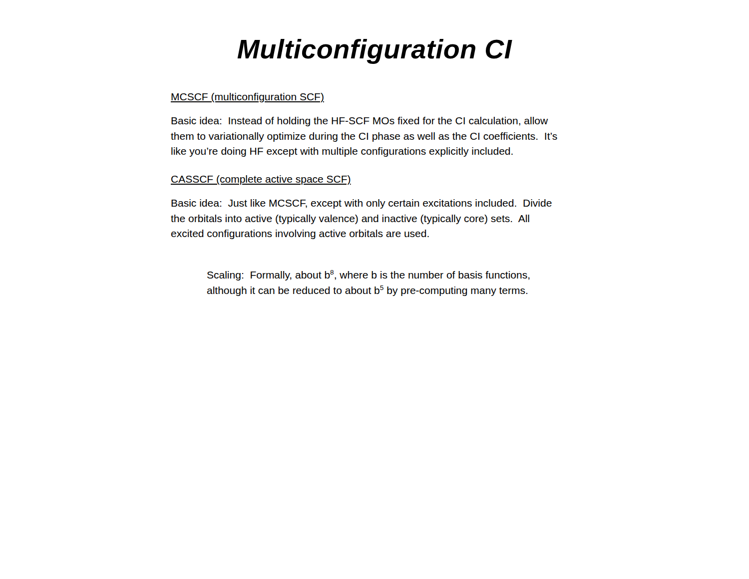Multiconfiguration CI
MCSCF (multiconfiguration SCF)
Basic idea: Instead of holding the HF-SCF MOs fixed for the CI calculation, allow them to variationally optimize during the CI phase as well as the CI coefficients. It’s like you’re doing HF except with multiple configurations explicitly included.
CASSCF (complete active space SCF)
Basic idea: Just like MCSCF, except with only certain excitations included. Divide the orbitals into active (typically valence) and inactive (typically core) sets. All excited configurations involving active orbitals are used.
Scaling: Formally, about b8, where b is the number of basis functions, although it can be reduced to about b5 by pre-computing many terms.